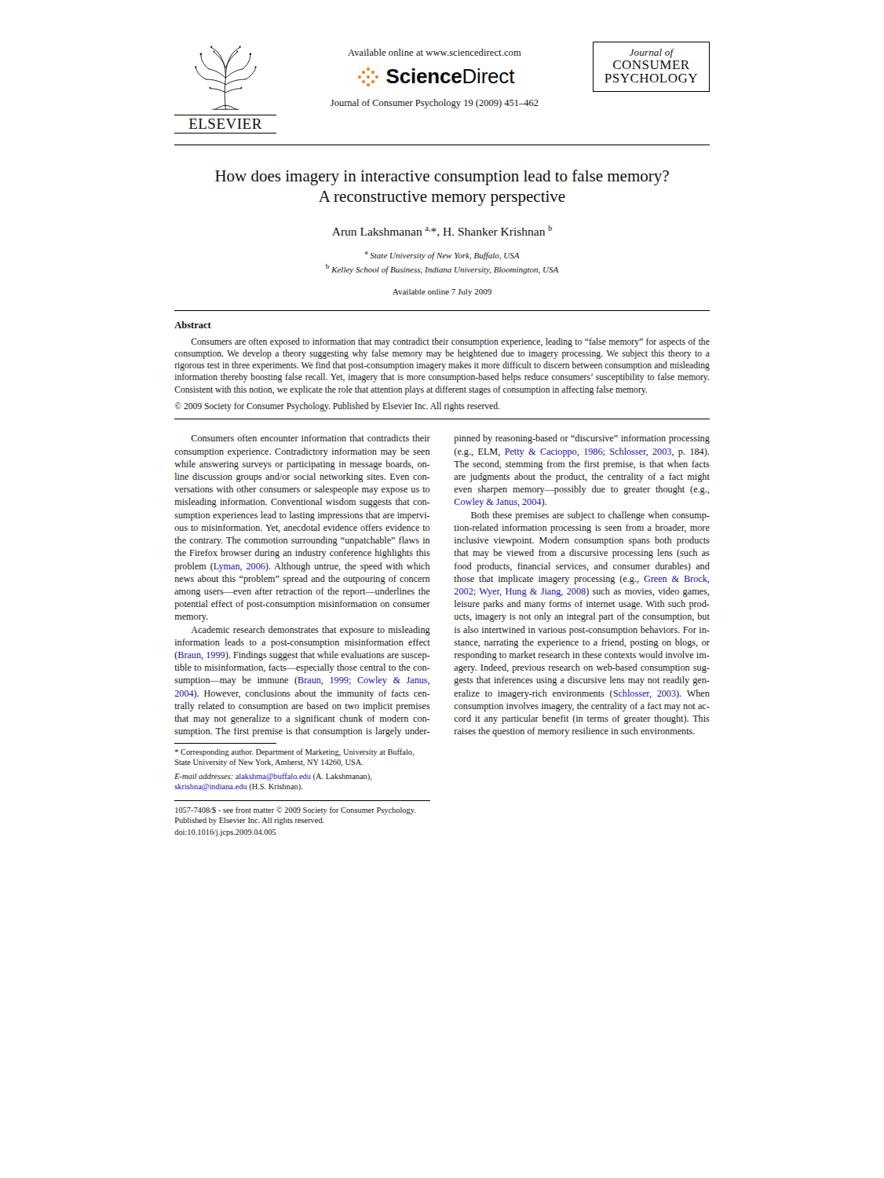ELSEVIER
Available online at www.sciencedirect.com
ScienceDirect
Journal of Consumer Psychology 19 (2009) 451–462
Journal of CONSUMER PSYCHOLOGY
How does imagery in interactive consumption lead to false memory?
A reconstructive memory perspective
Arun Lakshmanan a,*, H. Shanker Krishnan b
a State University of New York, Buffalo, USA
b Kelley School of Business, Indiana University, Bloomington, USA
Available online 7 July 2009
Abstract
Consumers are often exposed to information that may contradict their consumption experience, leading to “false memory” for aspects of the consumption. We develop a theory suggesting why false memory may be heightened due to imagery processing. We subject this theory to a rigorous test in three experiments. We find that post-consumption imagery makes it more difficult to discern between consumption and misleading information thereby boosting false recall. Yet, imagery that is more consumption-based helps reduce consumers’ susceptibility to false memory. Consistent with this notion, we explicate the role that attention plays at different stages of consumption in affecting false memory.
© 2009 Society for Consumer Psychology. Published by Elsevier Inc. All rights reserved.
Consumers often encounter information that contradicts their consumption experience. Contradictory information may be seen while answering surveys or participating in message boards, online discussion groups and/or social networking sites. Even conversations with other consumers or salespeople may expose us to misleading information. Conventional wisdom suggests that consumption experiences lead to lasting impressions that are impervious to misinformation. Yet, anecdotal evidence offers evidence to the contrary. The commotion surrounding “unpatchable” flaws in the Firefox browser during an industry conference highlights this problem (Lyman, 2006). Although untrue, the speed with which news about this “problem” spread and the outpouring of concern among users—even after retraction of the report—underlines the potential effect of post-consumption misinformation on consumer memory.
Academic research demonstrates that exposure to misleading information leads to a post-consumption misinformation effect (Braun, 1999). Findings suggest that while evaluations are susceptible to misinformation, facts—especially those central to the consumption—may be immune (Braun, 1999; Cowley & Janus, 2004). However, conclusions about the immunity of facts centrally related to consumption are based on two implicit premises that may not generalize to a significant chunk of modern consumption. The first premise is that consumption is largely underpinned by reasoning-based or “discursive” information processing (e.g., ELM, Petty & Cacioppo, 1986; Schlosser, 2003, p. 184). The second, stemming from the first premise, is that when facts are judgments about the product, the centrality of a fact might even sharpen memory—possibly due to greater thought (e.g., Cowley & Janus, 2004).
Both these premises are subject to challenge when consumption-related information processing is seen from a broader, more inclusive viewpoint. Modern consumption spans both products that may be viewed from a discursive processing lens (such as food products, financial services, and consumer durables) and those that implicate imagery processing (e.g., Green & Brock, 2002; Wyer, Hung & Jiang, 2008) such as movies, video games, leisure parks and many forms of internet usage. With such products, imagery is not only an integral part of the consumption, but is also intertwined in various post-consumption behaviors. For instance, narrating the experience to a friend, posting on blogs, or responding to market research in these contexts would involve imagery. Indeed, previous research on web-based consumption suggests that inferences using a discursive lens may not readily generalize to imagery-rich environments (Schlosser, 2003). When consumption involves imagery, the centrality of a fact may not accord it any particular benefit (in terms of greater thought). This raises the question of memory resilience in such environments.
* Corresponding author. Department of Marketing, University at Buffalo, State University of New York, Amherst, NY 14260, USA.
E-mail addresses: alakshma@buffalo.edu (A. Lakshmanan), skrishna@indiana.edu (H.S. Krishnan).
1057-7408/$ - see front matter © 2009 Society for Consumer Psychology. Published by Elsevier Inc. All rights reserved.
doi:10.1016/j.jcps.2009.04.005